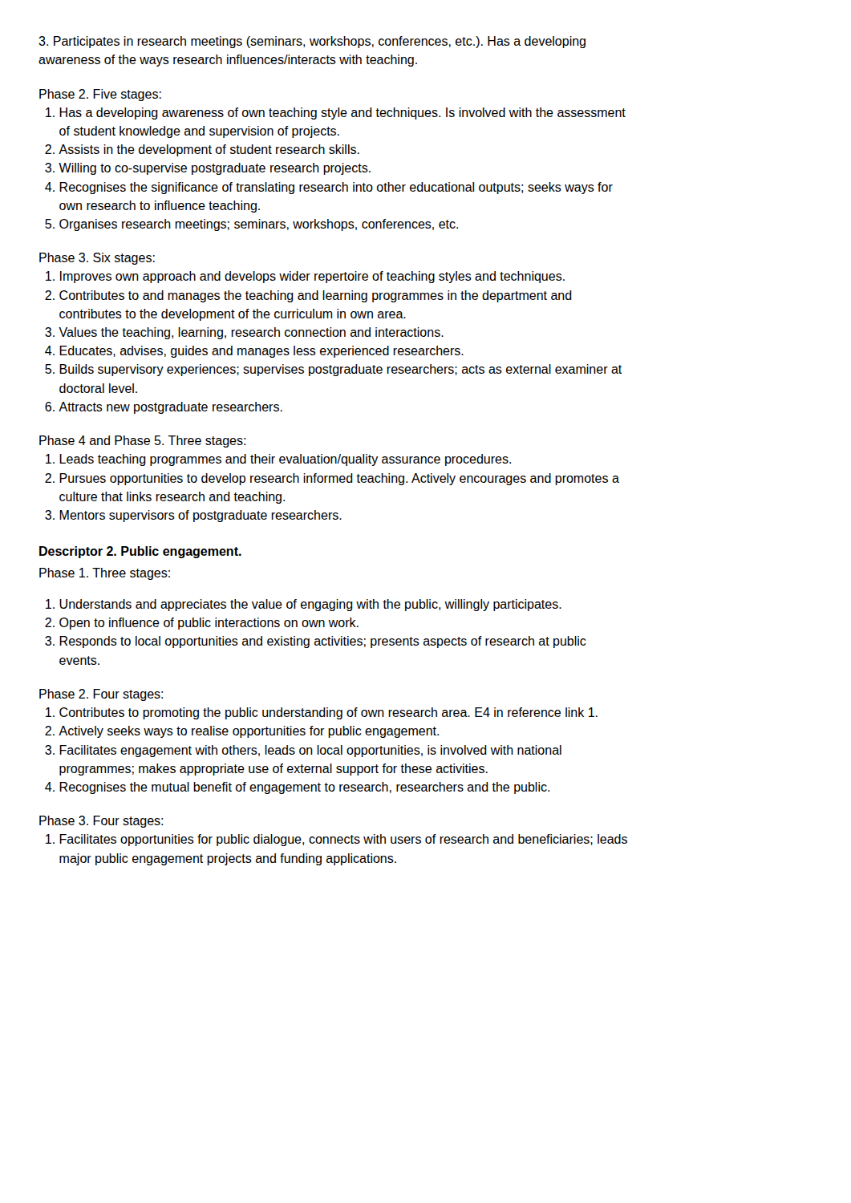3. Participates in research meetings (seminars, workshops, conferences, etc.). Has a developing awareness of the ways research influences/interacts with teaching.
Phase 2. Five stages:
Has a developing awareness of own teaching style and techniques. Is involved with the assessment of student knowledge and supervision of projects.
Assists in the development of student research skills.
Willing to co-supervise postgraduate research projects.
Recognises the significance of translating research into other educational outputs; seeks ways for own research to influence teaching.
Organises research meetings; seminars, workshops, conferences, etc.
Phase 3. Six stages:
Improves own approach and develops wider repertoire of teaching styles and techniques.
Contributes to and manages the teaching and learning programmes in the department and contributes to the development of the curriculum in own area.
Values the teaching, learning, research connection and interactions.
Educates, advises, guides and manages less experienced researchers.
Builds supervisory experiences; supervises postgraduate researchers; acts as external examiner at doctoral level.
Attracts new postgraduate researchers.
Phase 4 and Phase 5. Three stages:
Leads teaching programmes and their evaluation/quality assurance procedures.
Pursues opportunities to develop research informed teaching. Actively encourages and promotes a culture that links research and teaching.
Mentors supervisors of postgraduate researchers.
Descriptor 2. Public engagement.
Phase 1. Three stages:
Understands and appreciates the value of engaging with the public, willingly participates.
Open to influence of public interactions on own work.
Responds to local opportunities and existing activities; presents aspects of research at public events.
Phase 2. Four stages:
Contributes to promoting the public understanding of own research area. E4 in reference link 1.
Actively seeks ways to realise opportunities for public engagement.
Facilitates engagement with others, leads on local opportunities, is involved with national programmes; makes appropriate use of external support for these activities.
Recognises the mutual benefit of engagement to research, researchers and the public.
Phase 3. Four stages:
Facilitates opportunities for public dialogue, connects with users of research and beneficiaries; leads major public engagement projects and funding applications.